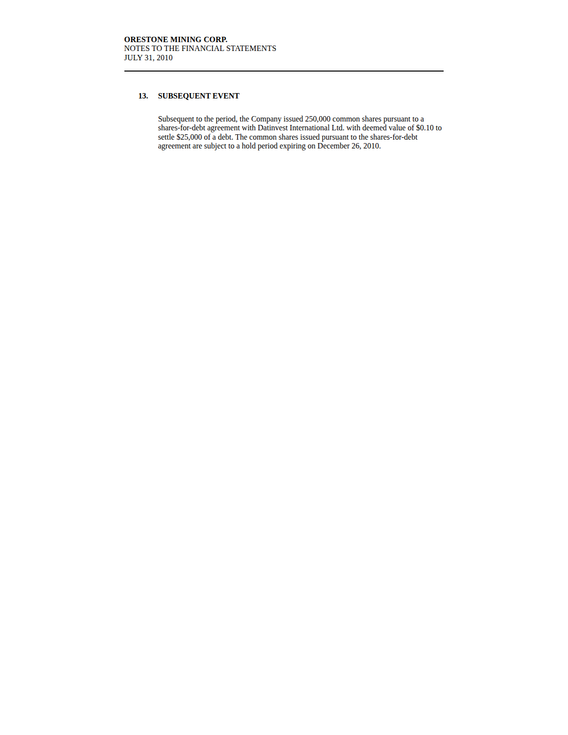ORESTONE MINING CORP.
NOTES TO THE FINANCIAL STATEMENTS
JULY 31, 2010
13. SUBSEQUENT EVENT
Subsequent to the period, the Company issued 250,000 common shares pursuant to a shares-for-debt agreement with Datinvest International Ltd. with deemed value of $0.10 to settle $25,000 of a debt. The common shares issued pursuant to the shares-for-debt agreement are subject to a hold period expiring on December 26, 2010.